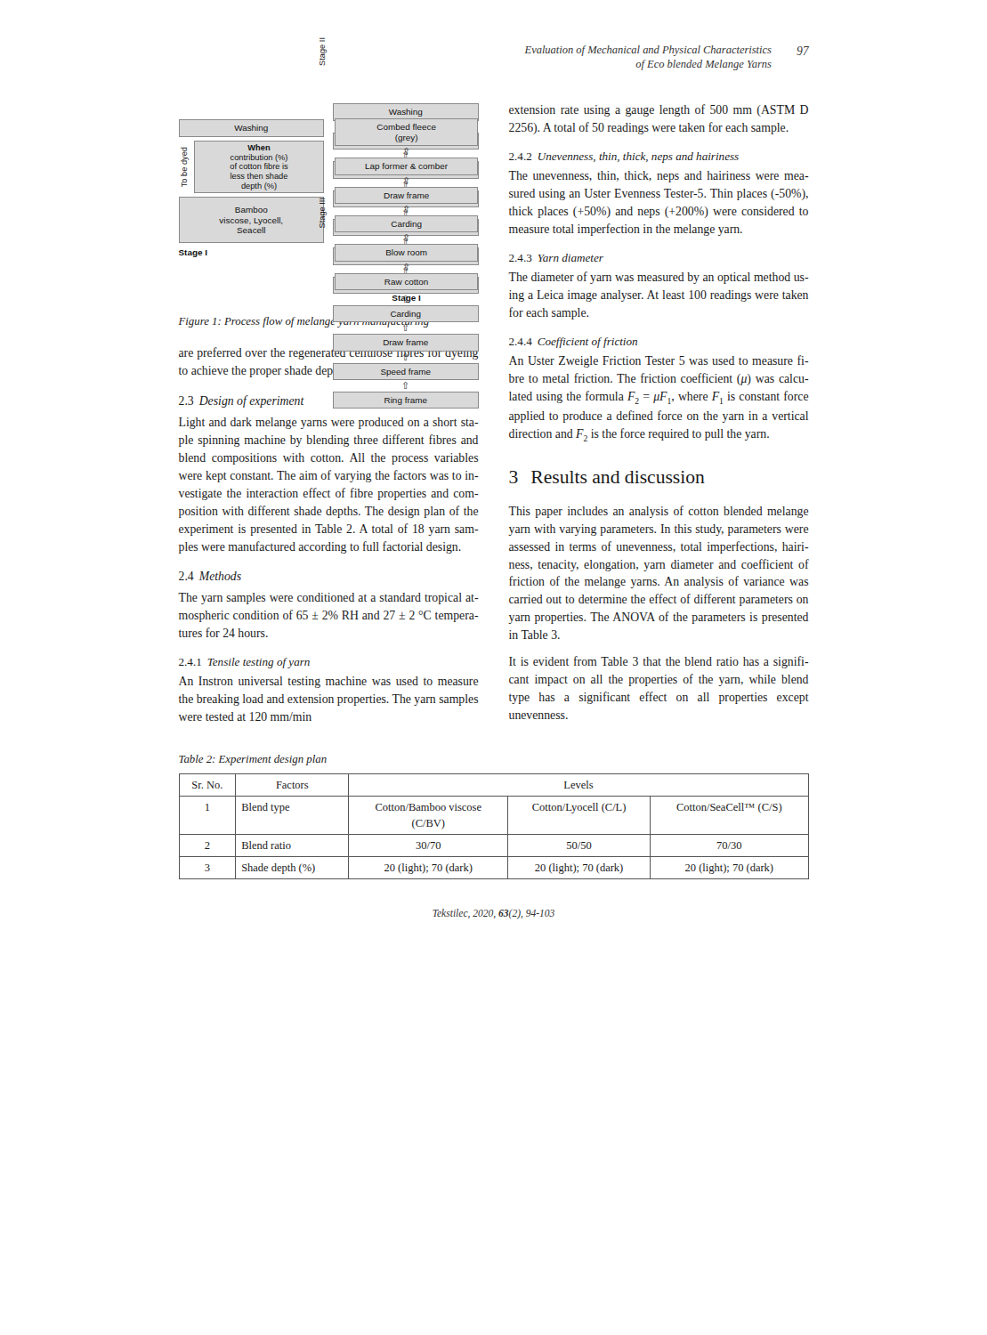Evaluation of Mechanical and Physical Characteristics
of Eco blended Melange Yarns
97
Washing
To be dyed
When
contribution (%)
of cotton fibre is
less then shade
depth (%)
Bamboo
viscose, Lyocell,
Seacell
Stage I
Washing
⇧
Scouring
⇧
Dyeing
⇧
Drying
⇧
Dyed fibres
⇧
Mixing/Blending
⇧
Blow room
⇧
Carding
⇧
Draw frame
⇧
Speed frame
⇧
Ring frame
Combed fleece
(grey)
⇧
Lap former & comber
⇧
Draw frame
⇧
Carding
⇧
Blow room
⇧
Raw cotton
Stage I
Stage II
Stage III
Figure 1: Process flow of melange yarn manufacturing
are preferred over the regenerated cellulose fibres for dyeing to achieve the proper shade depth (%).
2.3 Design of experiment
Light and dark melange yarns were produced on a short staple spinning machine by blending three different fibres and blend compositions with cotton. All the process variables were kept constant. The aim of varying the factors was to investigate the interaction effect of fibre properties and composition with different shade depths. The design plan of the experiment is presented in Table 2. A total of 18 yarn samples were manufactured according to full factorial design.
2.4 Methods
The yarn samples were conditioned at a standard tropical atmospheric condition of 65 ± 2% RH and 27 ± 2 °C temperatures for 24 hours.
2.4.1 Tensile testing of yarn
An Instron universal testing machine was used to measure the breaking load and extension properties. The yarn samples were tested at 120 mm/min
extension rate using a gauge length of 500 mm (ASTM D 2256). A total of 50 readings were taken for each sample.
2.4.2 Unevenness, thin, thick, neps and hairiness
The unevenness, thin, thick, neps and hairiness were measured using an Uster Evenness Tester-5. Thin places (-50%), thick places (+50%) and neps (+200%) were considered to measure total imperfection in the melange yarn.
2.4.3 Yarn diameter
The diameter of yarn was measured by an optical method using a Leica image analyser. At least 100 readings were taken for each sample.
2.4.4 Coefficient of friction
An Uster Zweigle Friction Tester 5 was used to measure fibre to metal friction. The friction coefficient (μ) was calculated using the formula F2 = μF1, where F1 is constant force applied to produce a defined force on the yarn in a vertical direction and F2 is the force required to pull the yarn.
3 Results and discussion
This paper includes an analysis of cotton blended melange yarn with varying parameters. In this study, parameters were assessed in terms of unevenness, total imperfections, hairiness, tenacity, elongation, yarn diameter and coefficient of friction of the melange yarns. An analysis of variance was carried out to determine the effect of different parameters on yarn properties. The ANOVA of the parameters is presented in Table 3.
It is evident from Table 3 that the blend ratio has a significant impact on all the properties of the yarn, while blend type has a significant effect on all properties except unevenness.
Table 2: Experiment design plan
| Sr. No. | Factors | Levels |
| --- | --- | --- |
| 1 | Blend type | Cotton/Bamboo viscose (C/BV) | Cotton/Lyocell (C/L) | Cotton/SeaCell™ (C/S) |
| 2 | Blend ratio | 30/70 | 50/50 | 70/30 |
| 3 | Shade depth (%) | 20 (light); 70 (dark) | 20 (light); 70 (dark) | 20 (light); 70 (dark) |
Tekstilec, 2020, 63(2), 94-103